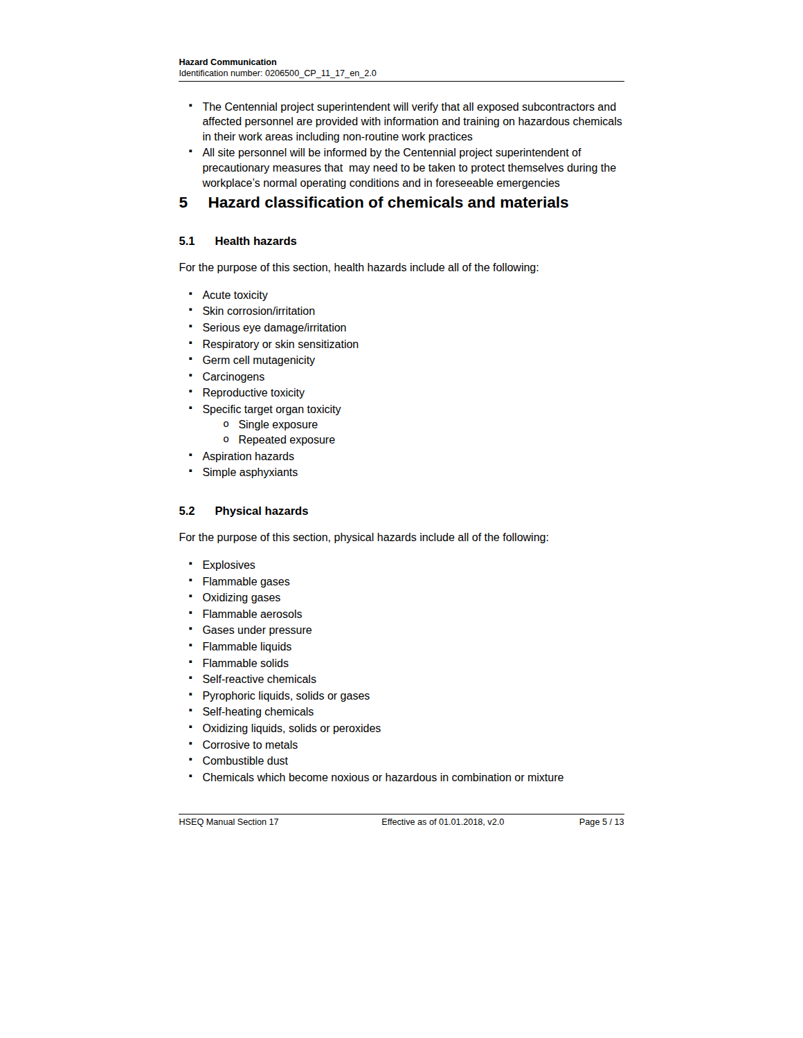Hazard Communication
Identification number: 0206500_CP_11_17_en_2.0
The Centennial project superintendent will verify that all exposed subcontractors and affected personnel are provided with information and training on hazardous chemicals in their work areas including non-routine work practices
All site personnel will be informed by the Centennial project superintendent of precautionary measures that may need to be taken to protect themselves during the workplace’s normal operating conditions and in foreseeable emergencies
5 Hazard classification of chemicals and materials
5.1 Health hazards
For the purpose of this section, health hazards include all of the following:
Acute toxicity
Skin corrosion/irritation
Serious eye damage/irritation
Respiratory or skin sensitization
Germ cell mutagenicity
Carcinogens
Reproductive toxicity
Specific target organ toxicity
Single exposure
Repeated exposure
Aspiration hazards
Simple asphyxiants
5.2 Physical hazards
For the purpose of this section, physical hazards include all of the following:
Explosives
Flammable gases
Oxidizing gases
Flammable aerosols
Gases under pressure
Flammable liquids
Flammable solids
Self-reactive chemicals
Pyrophoric liquids, solids or gases
Self-heating chemicals
Oxidizing liquids, solids or peroxides
Corrosive to metals
Combustible dust
Chemicals which become noxious or hazardous in combination or mixture
HSEQ Manual Section 17
Effective as of 01.01.2018, v2.0
Page 5 / 13